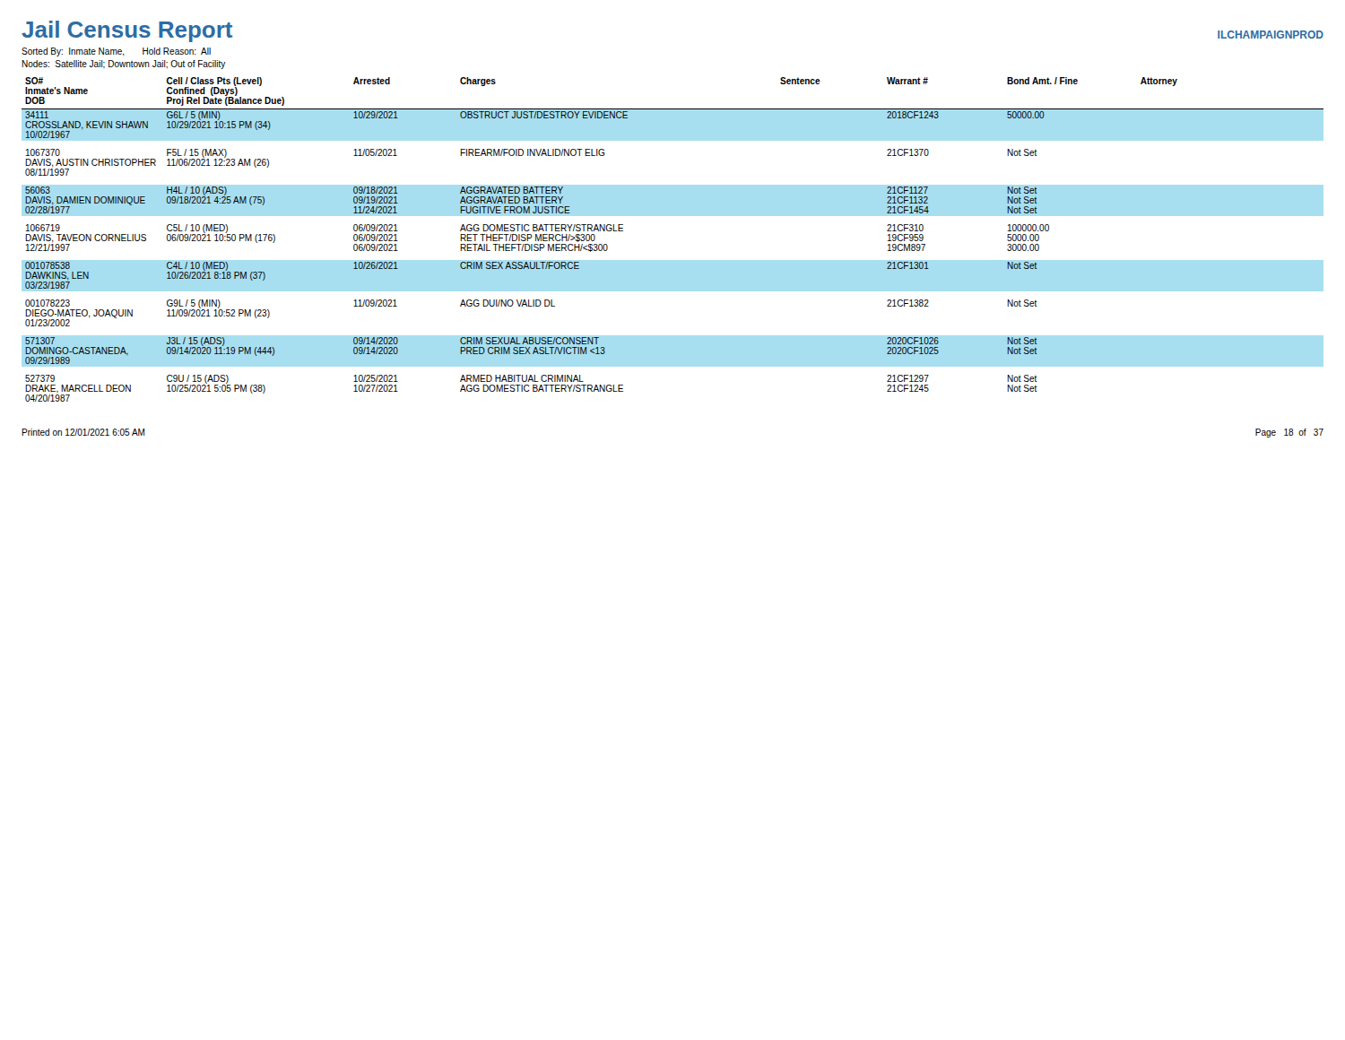ILCHAMPAIGNPROD
Jail Census Report
Sorted By: Inmate Name, Hold Reason: All
Nodes: Satellite Jail; Downtown Jail; Out of Facility
| SO# Inmate's Name DOB | Cell / Class Pts (Level) Confined (Days) Proj Rel Date (Balance Due) | Arrested | Charges | Sentence | Warrant # | Bond Amt. / Fine | Attorney |
| --- | --- | --- | --- | --- | --- | --- | --- |
| 34111 CROSSLAND, KEVIN SHAWN 10/02/1967 | G6L / 5 (MIN) 10/29/2021 10:15 PM (34) | 10/29/2021 | OBSTRUCT JUST/DESTROY EVIDENCE | | 2018CF1243 | 50000.00 | |
| 1067370 DAVIS, AUSTIN CHRISTOPHER 08/11/1997 | F5L / 15 (MAX) 11/06/2021 12:23 AM (26) | 11/05/2021 | FIREARM/FOID INVALID/NOT ELIG | | 21CF1370 | Not Set | |
| 56063 DAVIS, DAMIEN DOMINIQUE 02/28/1977 | H4L / 10 (ADS) 09/18/2021 4:25 AM (75) | 09/18/2021 09/19/2021 11/24/2021 | AGGRAVATED BATTERY AGGRAVATED BATTERY FUGITIVE FROM JUSTICE | | 21CF1127 21CF1132 21CF1454 | Not Set Not Set Not Set | |
| 1066719 DAVIS, TAVEON CORNELIUS 12/21/1997 | C5L / 10 (MED) 06/09/2021 10:50 PM (176) | 06/09/2021 06/09/2021 06/09/2021 | AGG DOMESTIC BATTERY/STRANGLE RET THEFT/DISP MERCH/>$300 RETAIL THEFT/DISP MERCH/<$300 | | 21CF310 19CF959 19CM897 | 100000.00 5000.00 3000.00 | |
| 001078538 DAWKINS, LEN 03/23/1987 | C4L / 10 (MED) 10/26/2021 8:18 PM (37) | 10/26/2021 | CRIM SEX ASSAULT/FORCE | | 21CF1301 | Not Set | |
| 001078223 DIEGO-MATEO, JOAQUIN 01/23/2002 | G9L / 5 (MIN) 11/09/2021 10:52 PM (23) | 11/09/2021 | AGG DUI/NO VALID DL | | 21CF1382 | Not Set | |
| 571307 DOMINGO-CASTANEDA, 09/29/1989 | J3L / 15 (ADS) 09/14/2020 11:19 PM (444) | 09/14/2020 09/14/2020 | CRIM SEXUAL ABUSE/CONSENT PRED CRIM SEX ASLT/VICTIM <13 | | 2020CF1026 2020CF1025 | Not Set Not Set | |
| 527379 DRAKE, MARCELL DEON 04/20/1987 | C9U / 15 (ADS) 10/25/2021 5:05 PM (38) | 10/25/2021 10/27/2021 | ARMED HABITUAL CRIMINAL AGG DOMESTIC BATTERY/STRANGLE | | 21CF1297 21CF1245 | Not Set Not Set | |
Printed on 12/01/2021 6:05 AM Page 18 of 37